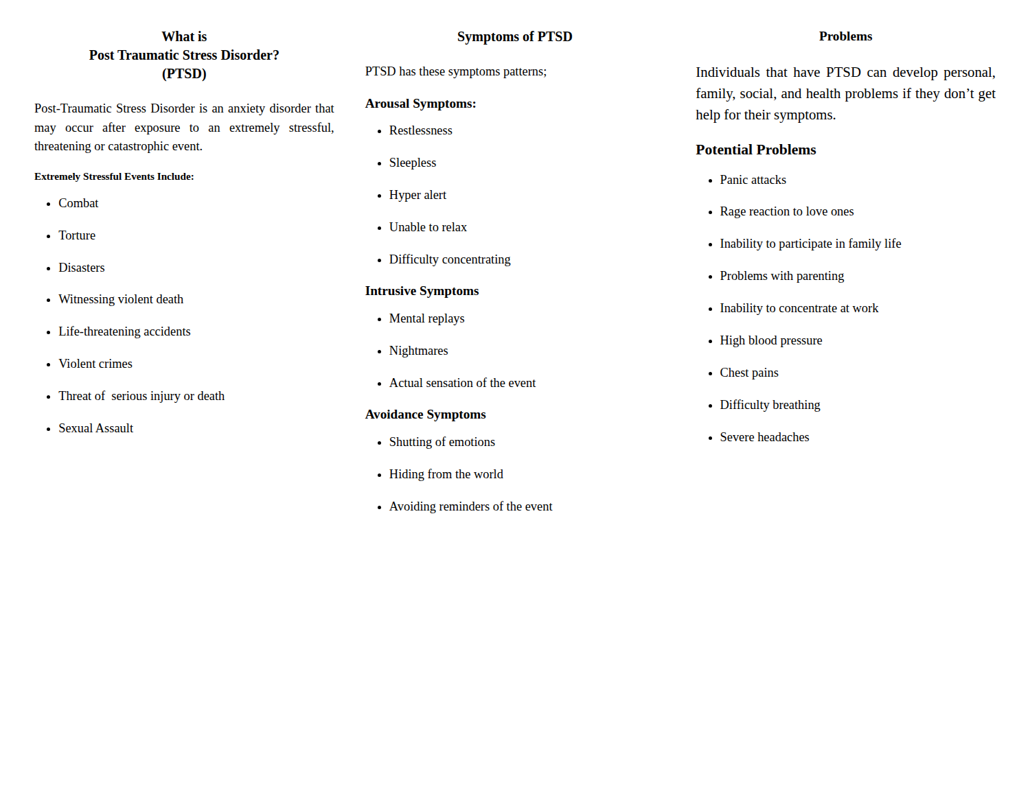What is
Post Traumatic Stress Disorder?
(PTSD)
Post-Traumatic Stress Disorder is an anxiety disorder that may occur after exposure to an extremely stressful, threatening or catastrophic event.
Extremely Stressful Events Include:
Combat
Torture
Disasters
Witnessing violent death
Life-threatening accidents
Violent crimes
Threat of serious injury or death
Sexual Assault
Symptoms of PTSD
PTSD has these symptoms patterns;
Arousal Symptoms:
Restlessness
Sleepless
Hyper alert
Unable to relax
Difficulty concentrating
Intrusive Symptoms
Mental replays
Nightmares
Actual sensation of the event
Avoidance Symptoms
Shutting of emotions
Hiding from the world
Avoiding reminders of the event
Problems
Individuals that have PTSD can develop personal, family, social, and health problems if they don’t get help for their symptoms.
Potential Problems
Panic attacks
Rage reaction to love ones
Inability to participate in family life
Problems with parenting
Inability to concentrate at work
High blood pressure
Chest pains
Difficulty breathing
Severe headaches